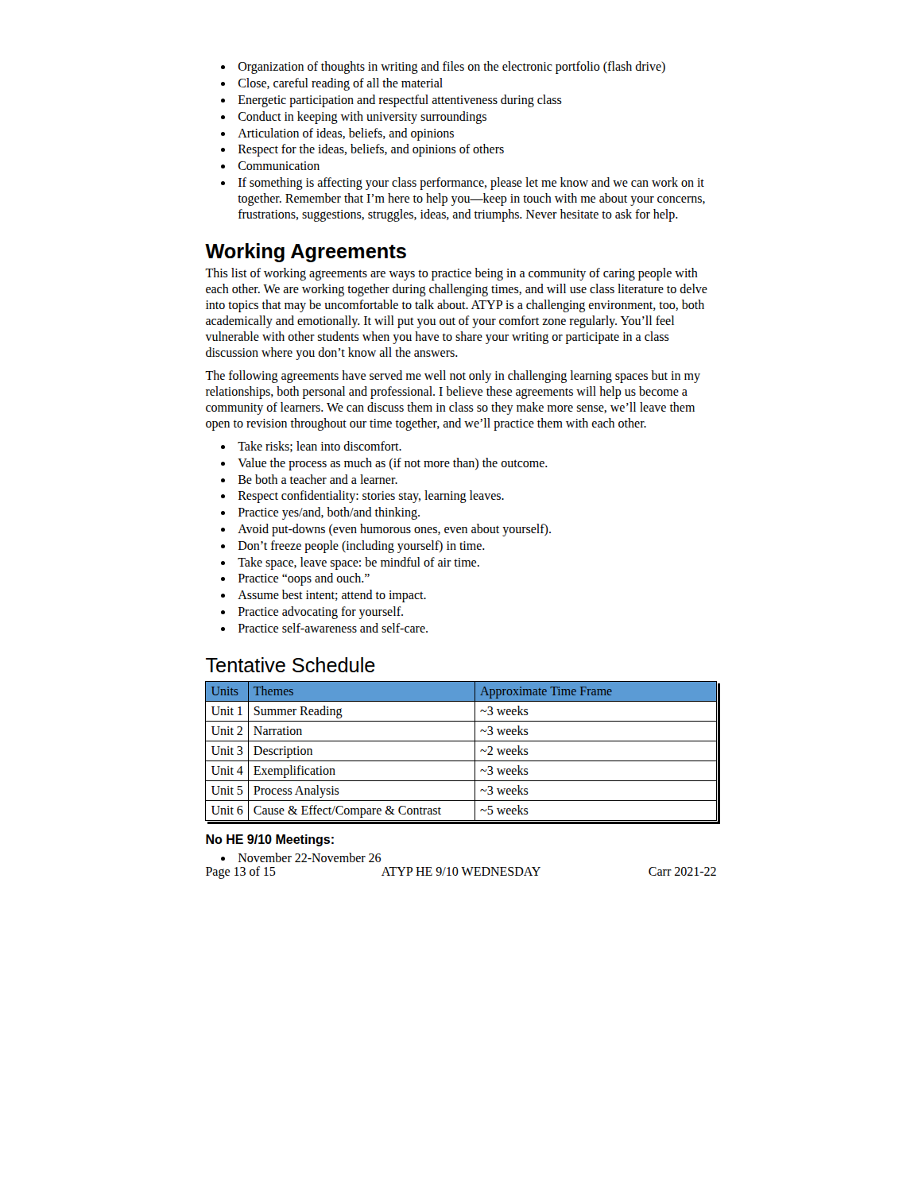Organization of thoughts in writing and files on the electronic portfolio (flash drive)
Close, careful reading of all the material
Energetic participation and respectful attentiveness during class
Conduct in keeping with university surroundings
Articulation of ideas, beliefs, and opinions
Respect for the ideas, beliefs, and opinions of others
Communication
If something is affecting your class performance, please let me know and we can work on it together. Remember that I’m here to help you—keep in touch with me about your concerns, frustrations, suggestions, struggles, ideas, and triumphs. Never hesitate to ask for help.
Working Agreements
This list of working agreements are ways to practice being in a community of caring people with each other. We are working together during challenging times, and will use class literature to delve into topics that may be uncomfortable to talk about. ATYP is a challenging environment, too, both academically and emotionally. It will put you out of your comfort zone regularly. You’ll feel vulnerable with other students when you have to share your writing or participate in a class discussion where you don’t know all the answers.
The following agreements have served me well not only in challenging learning spaces but in my relationships, both personal and professional. I believe these agreements will help us become a community of learners. We can discuss them in class so they make more sense, we’ll leave them open to revision throughout our time together, and we’ll practice them with each other.
Take risks; lean into discomfort.
Value the process as much as (if not more than) the outcome.
Be both a teacher and a learner.
Respect confidentiality: stories stay, learning leaves.
Practice yes/and, both/and thinking.
Avoid put-downs (even humorous ones, even about yourself).
Don’t freeze people (including yourself) in time.
Take space, leave space: be mindful of air time.
Practice “oops and ouch.”
Assume best intent; attend to impact.
Practice advocating for yourself.
Practice self-awareness and self-care.
Tentative Schedule
Tentative schedule of units, themes, and approximate time frames
| Units | Themes | Approximate Time Frame |
| --- | --- | --- |
| Unit 1 | Summer Reading | ~3 weeks |
| Unit 2 | Narration | ~3 weeks |
| Unit 3 | Description | ~2 weeks |
| Unit 4 | Exemplification | ~3 weeks |
| Unit 5 | Process Analysis | ~3 weeks |
| Unit 6 | Cause & Effect/Compare & Contrast | ~5 weeks |
No HE 9/10 Meetings:
November 22-November 26
Page 13 of 15
ATYP HE 9/10 WEDNESDAY
Carr 2021-22